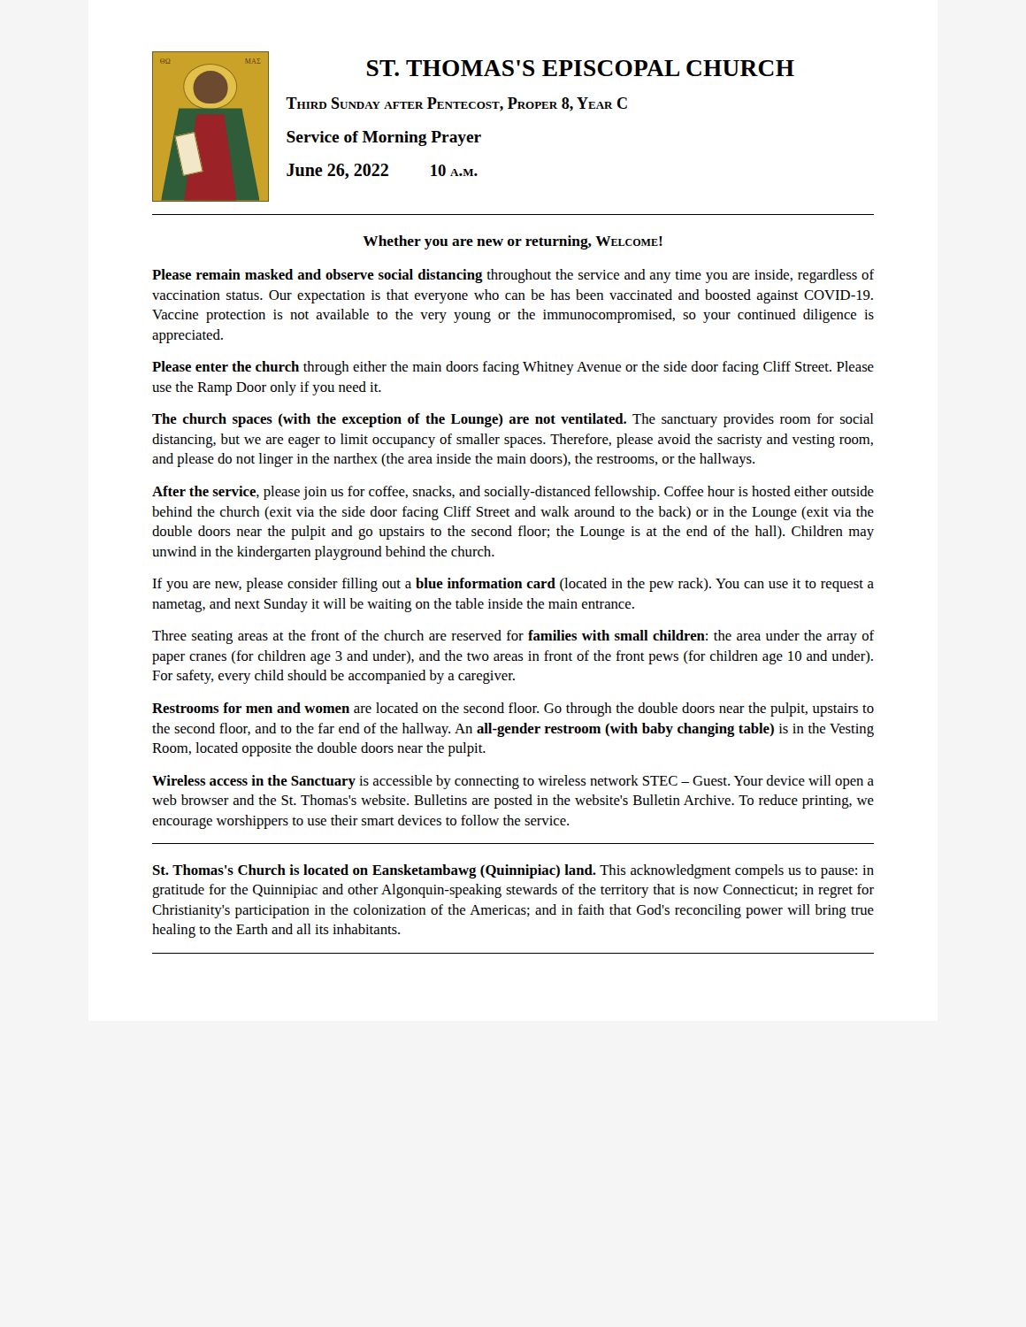ΘΩ ΜΑΣ
ST. THOMAS'S EPISCOPAL CHURCH
Third Sunday after Pentecost, Proper 8, Year C
Service of Morning Prayer
June 26, 2022 10 a.m.
Whether you are new or returning, Welcome!
Please remain masked and observe social distancing throughout the service and any time you are inside, regardless of vaccination status. Our expectation is that everyone who can be has been vaccinated and boosted against COVID-19. Vaccine protection is not available to the very young or the immunocompromised, so your continued diligence is appreciated.
Please enter the church through either the main doors facing Whitney Avenue or the side door facing Cliff Street. Please use the Ramp Door only if you need it.
The church spaces (with the exception of the Lounge) are not ventilated. The sanctuary provides room for social distancing, but we are eager to limit occupancy of smaller spaces. Therefore, please avoid the sacristy and vesting room, and please do not linger in the narthex (the area inside the main doors), the restrooms, or the hallways.
After the service, please join us for coffee, snacks, and socially-distanced fellowship. Coffee hour is hosted either outside behind the church (exit via the side door facing Cliff Street and walk around to the back) or in the Lounge (exit via the double doors near the pulpit and go upstairs to the second floor; the Lounge is at the end of the hall). Children may unwind in the kindergarten playground behind the church.
If you are new, please consider filling out a blue information card (located in the pew rack). You can use it to request a nametag, and next Sunday it will be waiting on the table inside the main entrance.
Three seating areas at the front of the church are reserved for families with small children: the area under the array of paper cranes (for children age 3 and under), and the two areas in front of the front pews (for children age 10 and under). For safety, every child should be accompanied by a caregiver.
Restrooms for men and women are located on the second floor. Go through the double doors near the pulpit, upstairs to the second floor, and to the far end of the hallway. An all-gender restroom (with baby changing table) is in the Vesting Room, located opposite the double doors near the pulpit.
Wireless access in the Sanctuary is accessible by connecting to wireless network STEC – Guest. Your device will open a web browser and the St. Thomas's website. Bulletins are posted in the website's Bulletin Archive. To reduce printing, we encourage worshippers to use their smart devices to follow the service.
St. Thomas's Church is located on Eansketambawg (Quinnipiac) land. This acknowledgment compels us to pause: in gratitude for the Quinnipiac and other Algonquin-speaking stewards of the territory that is now Connecticut; in regret for Christianity's participation in the colonization of the Americas; and in faith that God's reconciling power will bring true healing to the Earth and all its inhabitants.